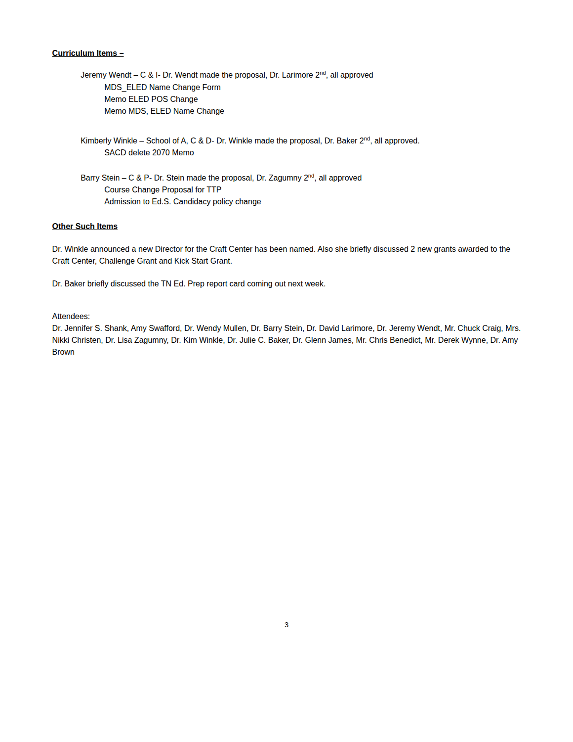Curriculum Items –
Jeremy Wendt – C & I- Dr. Wendt made the proposal, Dr. Larimore 2nd, all approved
MDS_ELED Name Change Form
Memo ELED POS Change
Memo MDS, ELED Name Change
Kimberly Winkle – School of A, C & D- Dr. Winkle made the proposal, Dr. Baker 2nd, all approved.
SACD delete 2070 Memo
Barry Stein – C & P- Dr. Stein made the proposal, Dr. Zagumny 2nd, all approved
Course Change Proposal for TTP
Admission to Ed.S. Candidacy policy change
Other Such Items
Dr. Winkle announced a new Director for the Craft Center has been named. Also she briefly discussed 2 new grants awarded to the Craft Center, Challenge Grant and Kick Start Grant.
Dr. Baker briefly discussed the TN Ed. Prep report card coming out next week.
Attendees:
Dr. Jennifer S. Shank, Amy Swafford, Dr. Wendy Mullen, Dr. Barry Stein, Dr. David Larimore, Dr. Jeremy Wendt, Mr. Chuck Craig, Mrs. Nikki Christen, Dr. Lisa Zagumny, Dr. Kim Winkle, Dr. Julie C. Baker, Dr. Glenn James, Mr. Chris Benedict, Mr. Derek Wynne, Dr. Amy Brown
3